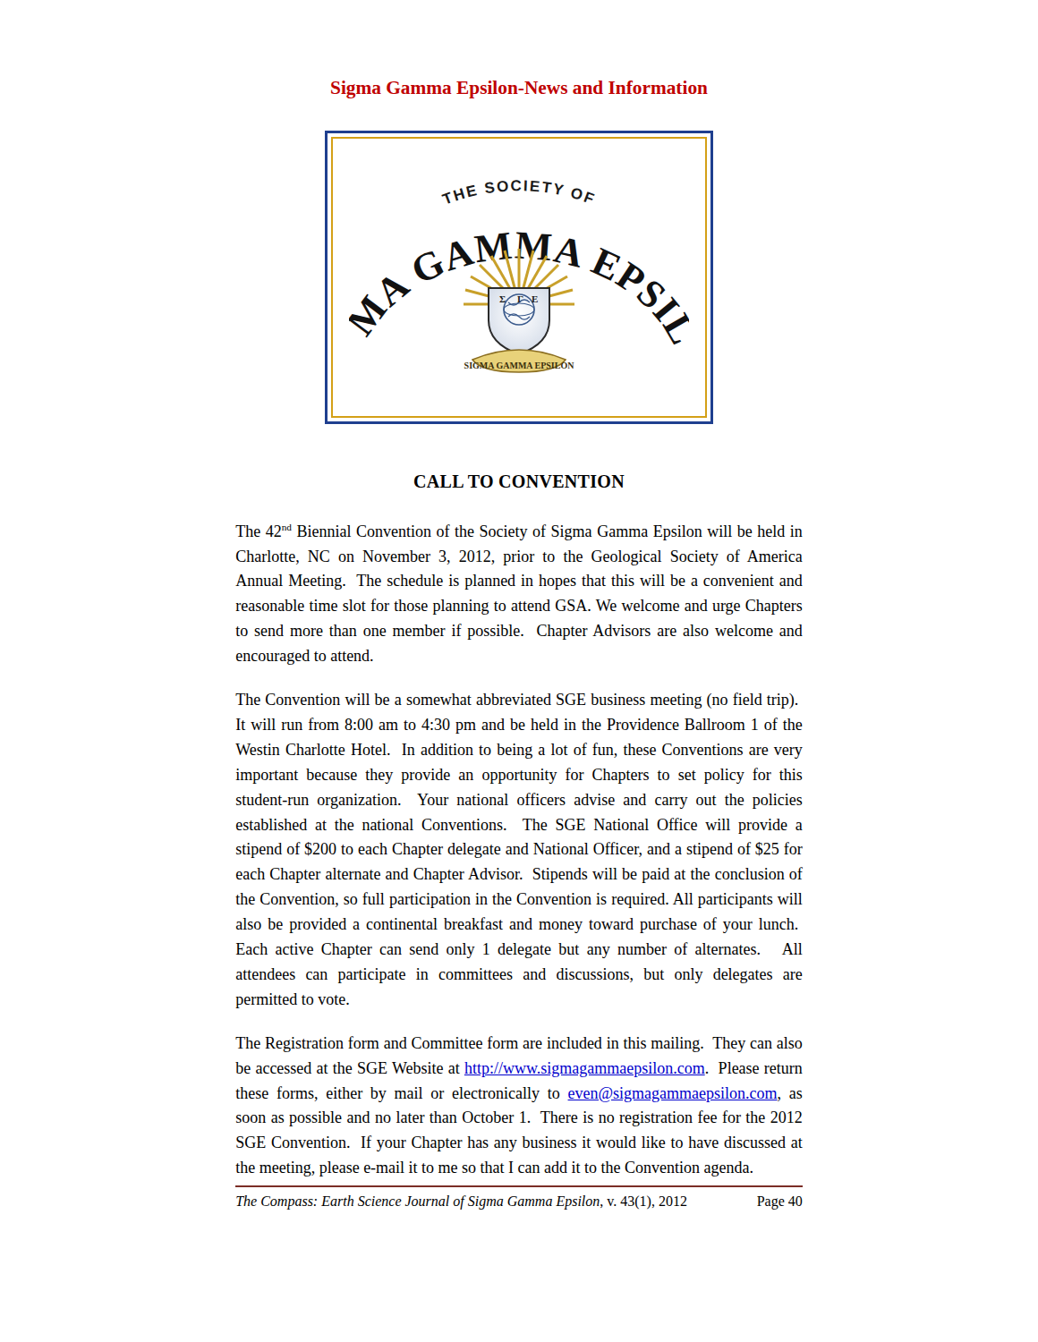Sigma Gamma Epsilon-News and Information
THE SOCIETY OF SIGMA GAMMA EPSILON Σ Γ Ε SIGMA GAMMA EPSILON
CALL TO CONVENTION
The 42nd Biennial Convention of the Society of Sigma Gamma Epsilon will be held in Charlotte, NC on November 3, 2012, prior to the Geological Society of America Annual Meeting. The schedule is planned in hopes that this will be a convenient and reasonable time slot for those planning to attend GSA. We welcome and urge Chapters to send more than one member if possible. Chapter Advisors are also welcome and encouraged to attend.
The Convention will be a somewhat abbreviated SGE business meeting (no field trip). It will run from 8:00 am to 4:30 pm and be held in the Providence Ballroom 1 of the Westin Charlotte Hotel. In addition to being a lot of fun, these Conventions are very important because they provide an opportunity for Chapters to set policy for this student-run organization. Your national officers advise and carry out the policies established at the national Conventions. The SGE National Office will provide a stipend of $200 to each Chapter delegate and National Officer, and a stipend of $25 for each Chapter alternate and Chapter Advisor. Stipends will be paid at the conclusion of the Convention, so full participation in the Convention is required. All participants will also be provided a continental breakfast and money toward purchase of your lunch. Each active Chapter can send only 1 delegate but any number of alternates. All attendees can participate in committees and discussions, but only delegates are permitted to vote.
The Registration form and Committee form are included in this mailing. They can also be accessed at the SGE Website at http://www.sigmagammaepsilon.com. Please return these forms, either by mail or electronically to even@sigmagammaepsilon.com, as soon as possible and no later than October 1. There is no registration fee for the 2012 SGE Convention. If your Chapter has any business it would like to have discussed at the meeting, please e-mail it to me so that I can add it to the Convention agenda.
The Compass: Earth Science Journal of Sigma Gamma Epsilon, v. 43(1), 2012 Page 40